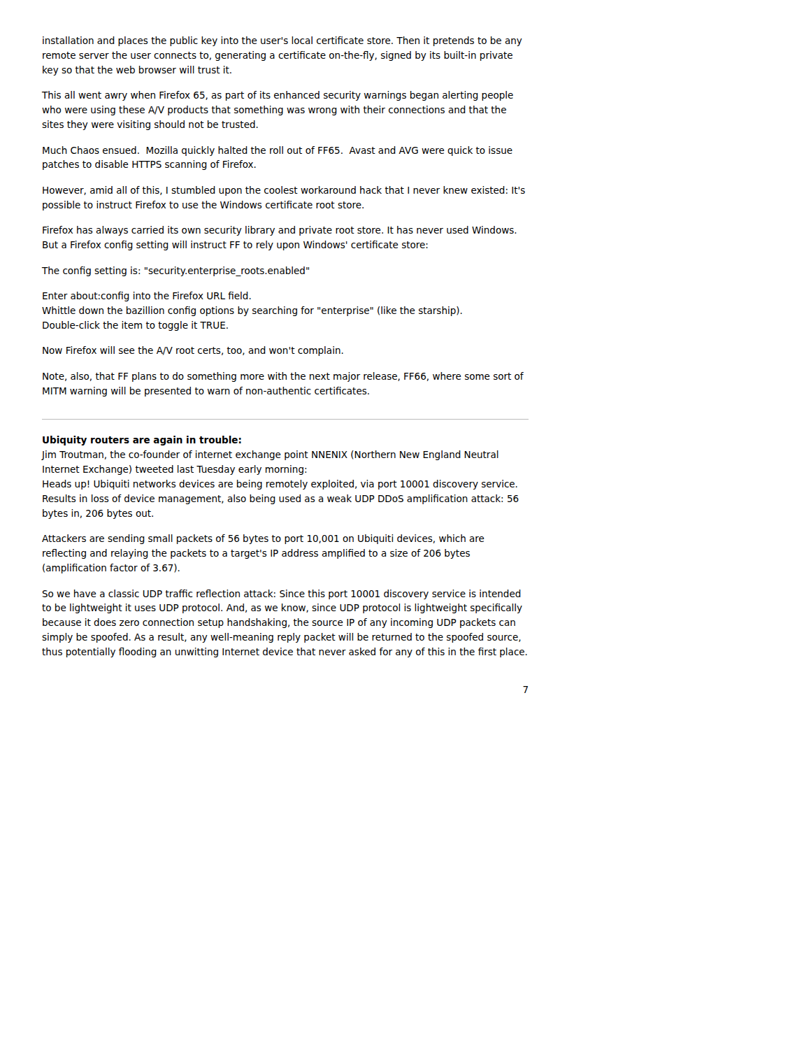installation and places the public key into the user's local certificate store. Then it pretends to be any remote server the user connects to, generating a certificate on-the-fly, signed by its built-in private key so that the web browser will trust it.
This all went awry when Firefox 65, as part of its enhanced security warnings began alerting people who were using these A/V products that something was wrong with their connections and that the sites they were visiting should not be trusted.
Much Chaos ensued. Mozilla quickly halted the roll out of FF65. Avast and AVG were quick to issue patches to disable HTTPS scanning of Firefox.
However, amid all of this, I stumbled upon the coolest workaround hack that I never knew existed: It's possible to instruct Firefox to use the Windows certificate root store.
Firefox has always carried its own security library and private root store. It has never used Windows. But a Firefox config setting will instruct FF to rely upon Windows' certificate store:
The config setting is: "security.enterprise_roots.enabled"
Enter about:config into the Firefox URL field.
Whittle down the bazillion config options by searching for "enterprise" (like the starship).
Double-click the item to toggle it TRUE.
Now Firefox will see the A/V root certs, too, and won't complain.
Note, also, that FF plans to do something more with the next major release, FF66, where some sort of MITM warning will be presented to warn of non-authentic certificates.
Ubiquity routers are again in trouble:
Jim Troutman, the co-founder of internet exchange point NNENIX (Northern New England Neutral Internet Exchange) tweeted last Tuesday early morning:
Heads up! Ubiquiti networks devices are being remotely exploited, via port 10001 discovery service. Results in loss of device management, also being used as a weak UDP DDoS amplification attack: 56 bytes in, 206 bytes out.
Attackers are sending small packets of 56 bytes to port 10,001 on Ubiquiti devices, which are reflecting and relaying the packets to a target's IP address amplified to a size of 206 bytes (amplification factor of 3.67).
So we have a classic UDP traffic reflection attack: Since this port 10001 discovery service is intended to be lightweight it uses UDP protocol. And, as we know, since UDP protocol is lightweight specifically because it does zero connection setup handshaking, the source IP of any incoming UDP packets can simply be spoofed. As a result, any well-meaning reply packet will be returned to the spoofed source, thus potentially flooding an unwitting Internet device that never asked for any of this in the first place.
7